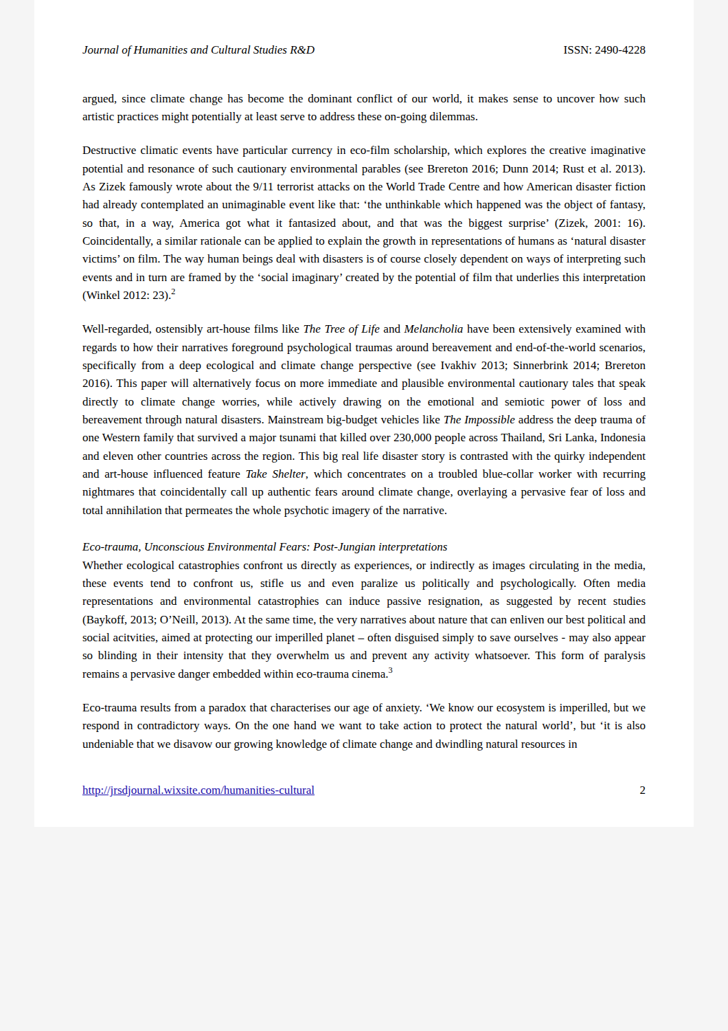Journal of Humanities and Cultural Studies R&D ISSN: 2490-4228
argued, since climate change has become the dominant conflict of our world, it makes sense to uncover how such artistic practices might potentially at least serve to address these on-going dilemmas.
Destructive climatic events have particular currency in eco-film scholarship, which explores the creative imaginative potential and resonance of such cautionary environmental parables (see Brereton 2016; Dunn 2014; Rust et al. 2013). As Zizek famously wrote about the 9/11 terrorist attacks on the World Trade Centre and how American disaster fiction had already contemplated an unimaginable event like that: ‘the unthinkable which happened was the object of fantasy, so that, in a way, America got what it fantasized about, and that was the biggest surprise’ (Zizek, 2001: 16). Coincidentally, a similar rationale can be applied to explain the growth in representations of humans as ‘natural disaster victims’ on film. The way human beings deal with disasters is of course closely dependent on ways of interpreting such events and in turn are framed by the ‘social imaginary’ created by the potential of film that underlies this interpretation (Winkel 2012: 23).2
Well-regarded, ostensibly art-house films like The Tree of Life and Melancholia have been extensively examined with regards to how their narratives foreground psychological traumas around bereavement and end-of-the-world scenarios, specifically from a deep ecological and climate change perspective (see Ivakhiv 2013; Sinnerbrink 2014; Brereton 2016). This paper will alternatively focus on more immediate and plausible environmental cautionary tales that speak directly to climate change worries, while actively drawing on the emotional and semiotic power of loss and bereavement through natural disasters. Mainstream big-budget vehicles like The Impossible address the deep trauma of one Western family that survived a major tsunami that killed over 230,000 people across Thailand, Sri Lanka, Indonesia and eleven other countries across the region. This big real life disaster story is contrasted with the quirky independent and art-house influenced feature Take Shelter, which concentrates on a troubled blue-collar worker with recurring nightmares that coincidentally call up authentic fears around climate change, overlaying a pervasive fear of loss and total annihilation that permeates the whole psychotic imagery of the narrative.
Eco-trauma, Unconscious Environmental Fears: Post-Jungian interpretations
Whether ecological catastrophies confront us directly as experiences, or indirectly as images circulating in the media, these events tend to confront us, stifle us and even paralize us politically and psychologically. Often media representations and environmental catastrophies can induce passive resignation, as suggested by recent studies (Baykoff, 2013; O’Neill, 2013). At the same time, the very narratives about nature that can enliven our best political and social acitvities, aimed at protecting our imperilled planet – often disguised simply to save ourselves - may also appear so blinding in their intensity that they overwhelm us and prevent any activity whatsoever. This form of paralysis remains a pervasive danger embedded within eco-trauma cinema.3
Eco-trauma results from a paradox that characterises our age of anxiety. ‘We know our ecosystem is imperilled, but we respond in contradictory ways. On the one hand we want to take action to protect the natural world’, but ‘it is also undeniable that we disavow our growing knowledge of climate change and dwindling natural resources in
http://jrsdjournal.wixsite.com/humanities-cultural 2